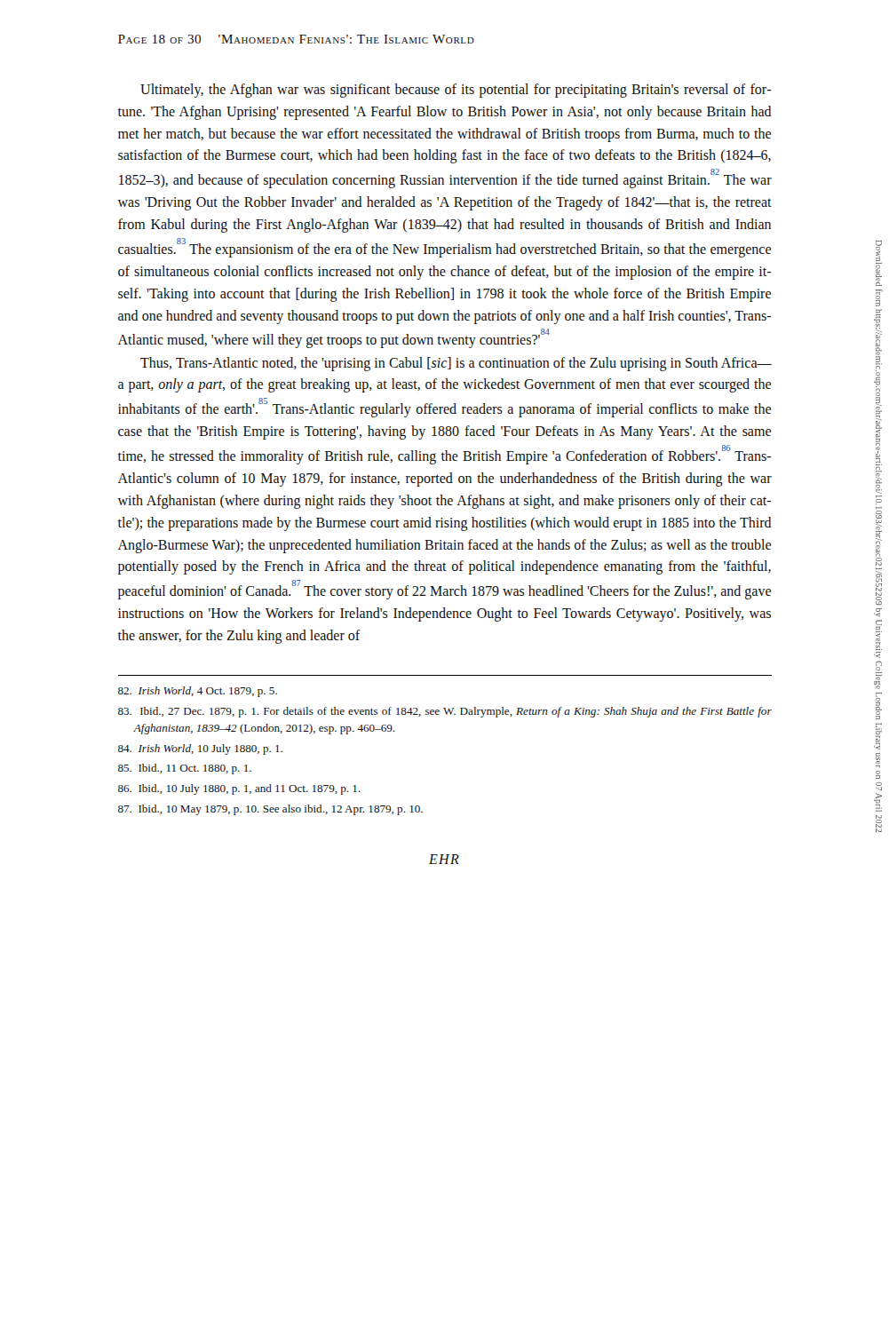Downloaded from https://academic.oup.com/ehr/advance-article/doi/10.1093/ehr/ceac021/6552209 by University College London Library user on 07 April 2022
Page 18 of 30 'Mahomedan Fenians': The Islamic World
Ultimately, the Afghan war was significant because of its potential for precipitating Britain's reversal of fortune. 'The Afghan Uprising' represented 'A Fearful Blow to British Power in Asia', not only because Britain had met her match, but because the war effort necessitated the withdrawal of British troops from Burma, much to the satisfaction of the Burmese court, which had been holding fast in the face of two defeats to the British (1824–6, 1852–3), and because of speculation concerning Russian intervention if the tide turned against Britain.82 The war was 'Driving Out the Robber Invader' and heralded as 'A Repetition of the Tragedy of 1842'—that is, the retreat from Kabul during the First Anglo-Afghan War (1839–42) that had resulted in thousands of British and Indian casualties.83 The expansionism of the era of the New Imperialism had overstretched Britain, so that the emergence of simultaneous colonial conflicts increased not only the chance of defeat, but of the implosion of the empire itself. 'Taking into account that [during the Irish Rebellion] in 1798 it took the whole force of the British Empire and one hundred and seventy thousand troops to put down the patriots of only one and a half Irish counties', Trans-Atlantic mused, 'where will they get troops to put down twenty countries?'84
Thus, Trans-Atlantic noted, the 'uprising in Cabul [sic] is a continuation of the Zulu uprising in South Africa—a part, only a part, of the great breaking up, at least, of the wickedest Government of men that ever scourged the inhabitants of the earth'.85 Trans-Atlantic regularly offered readers a panorama of imperial conflicts to make the case that the 'British Empire is Tottering', having by 1880 faced 'Four Defeats in As Many Years'. At the same time, he stressed the immorality of British rule, calling the British Empire 'a Confederation of Robbers'.86 Trans-Atlantic's column of 10 May 1879, for instance, reported on the underhandedness of the British during the war with Afghanistan (where during night raids they 'shoot the Afghans at sight, and make prisoners only of their cattle'); the preparations made by the Burmese court amid rising hostilities (which would erupt in 1885 into the Third Anglo-Burmese War); the unprecedented humiliation Britain faced at the hands of the Zulus; as well as the trouble potentially posed by the French in Africa and the threat of political independence emanating from the 'faithful, peaceful dominion' of Canada.87 The cover story of 22 March 1879 was headlined 'Cheers for the Zulus!', and gave instructions on 'How the Workers for Ireland's Independence Ought to Feel Towards Cetywayo'. Positively, was the answer, for the Zulu king and leader of
82. Irish World, 4 Oct. 1879, p. 5.
83. Ibid., 27 Dec. 1879, p. 1. For details of the events of 1842, see W. Dalrymple, Return of a King: Shah Shuja and the First Battle for Afghanistan, 1839–42 (London, 2012), esp. pp. 460–69.
84. Irish World, 10 July 1880, p. 1.
85. Ibid., 11 Oct. 1880, p. 1.
86. Ibid., 10 July 1880, p. 1, and 11 Oct. 1879, p. 1.
87. Ibid., 10 May 1879, p. 10. See also ibid., 12 Apr. 1879, p. 10.
EHR